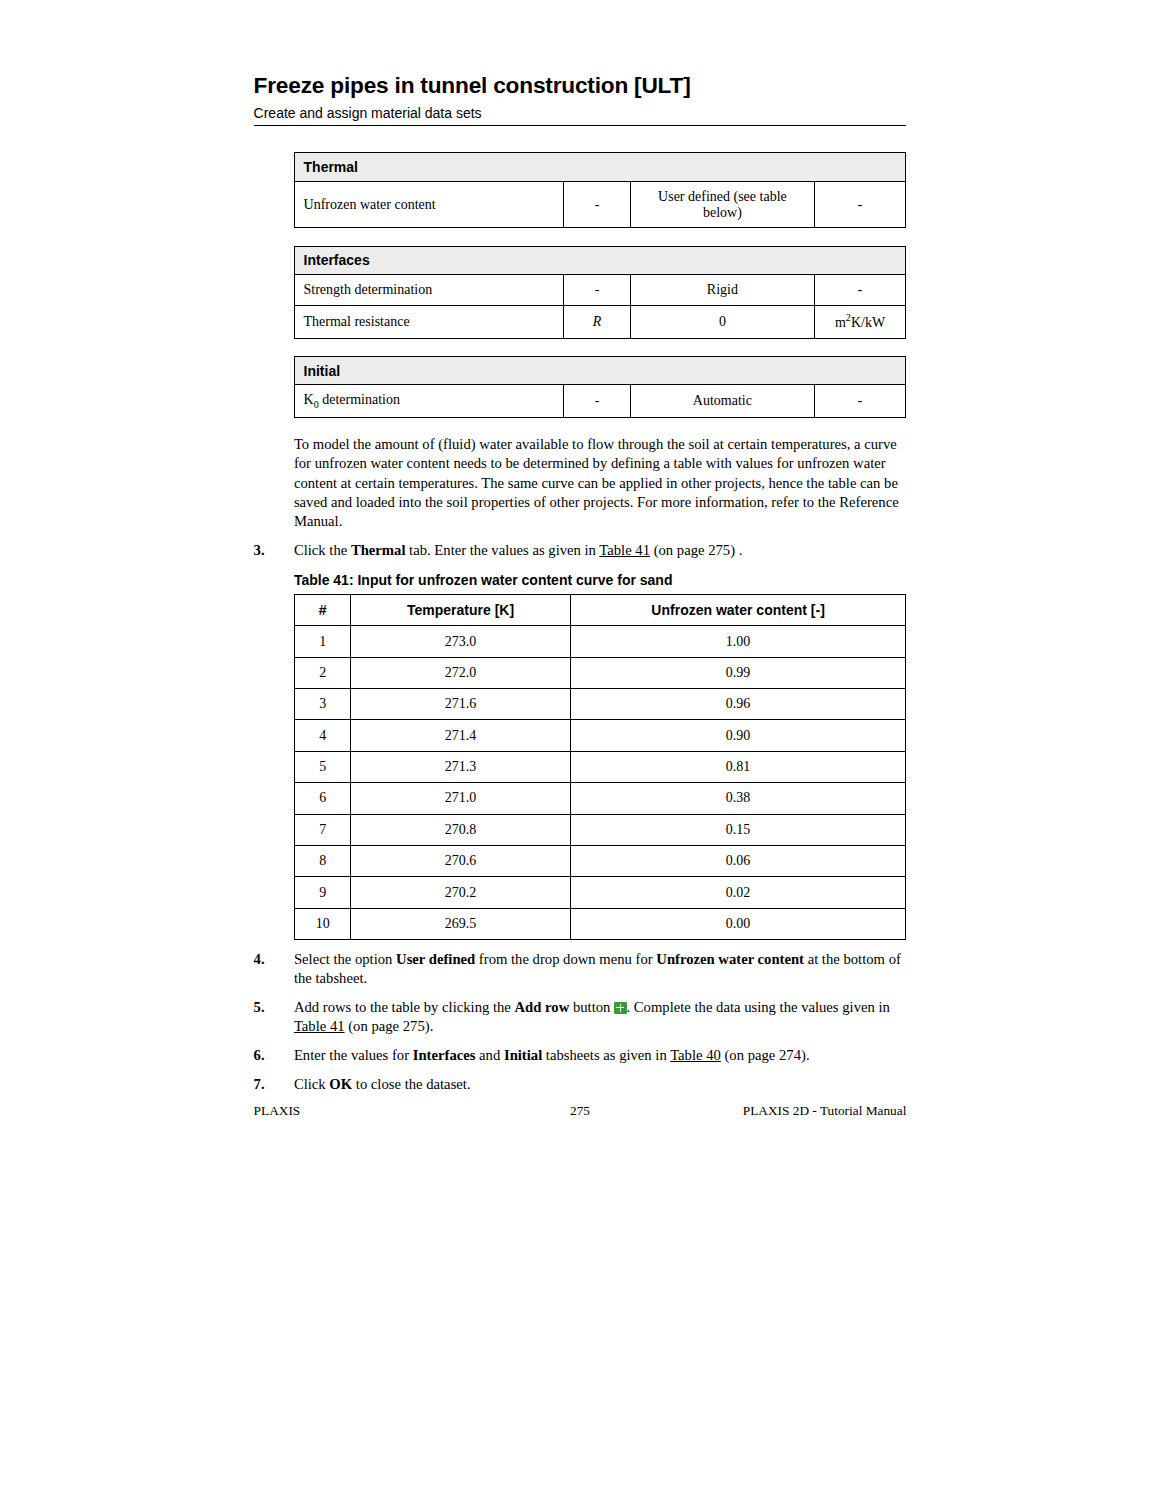Freeze pipes in tunnel construction [ULT]
Create and assign material data sets
| Thermal |
| Unfrozen water content | - | User defined (see table below) | - |
| Interfaces |
| Strength determination | - | Rigid | - |
| Thermal resistance | R | 0 | m 2 K/kW |
| Initial |
| K 0 determination | - | Automatic | - |
To model the amount of (fluid) water available to flow through the soil at certain temperatures, a curve for unfrozen water content needs to be determined by defining a table with values for unfrozen water content at certain temperatures. The same curve can be applied in other projects, hence the table can be saved and loaded into the soil properties of other projects. For more information, refer to the Reference Manual.
3. Click the Thermal tab. Enter the values as given in Table 41 (on page 275) .
Table 41: Input for unfrozen water content curve for sand
| # | Temperature [K] | Unfrozen water content [-] |
| --- | --- | --- |
| 1 | 273.0 | 1.00 |
| 2 | 272.0 | 0.99 |
| 3 | 271.6 | 0.96 |
| 4 | 271.4 | 0.90 |
| 5 | 271.3 | 0.81 |
| 6 | 271.0 | 0.38 |
| 7 | 270.8 | 0.15 |
| 8 | 270.6 | 0.06 |
| 9 | 270.2 | 0.02 |
| 10 | 269.5 | 0.00 |
4. Select the option User defined from the drop down menu for Unfrozen water content at the bottom of the tabsheet.
5. Add rows to the table by clicking the Add row button . Complete the data using the values given in Table 41 (on page 275).
6. Enter the values for Interfaces and Initial tabsheets as given in Table 40 (on page 274).
7. Click OK to close the dataset.
PLAXIS 275 PLAXIS 2D - Tutorial Manual